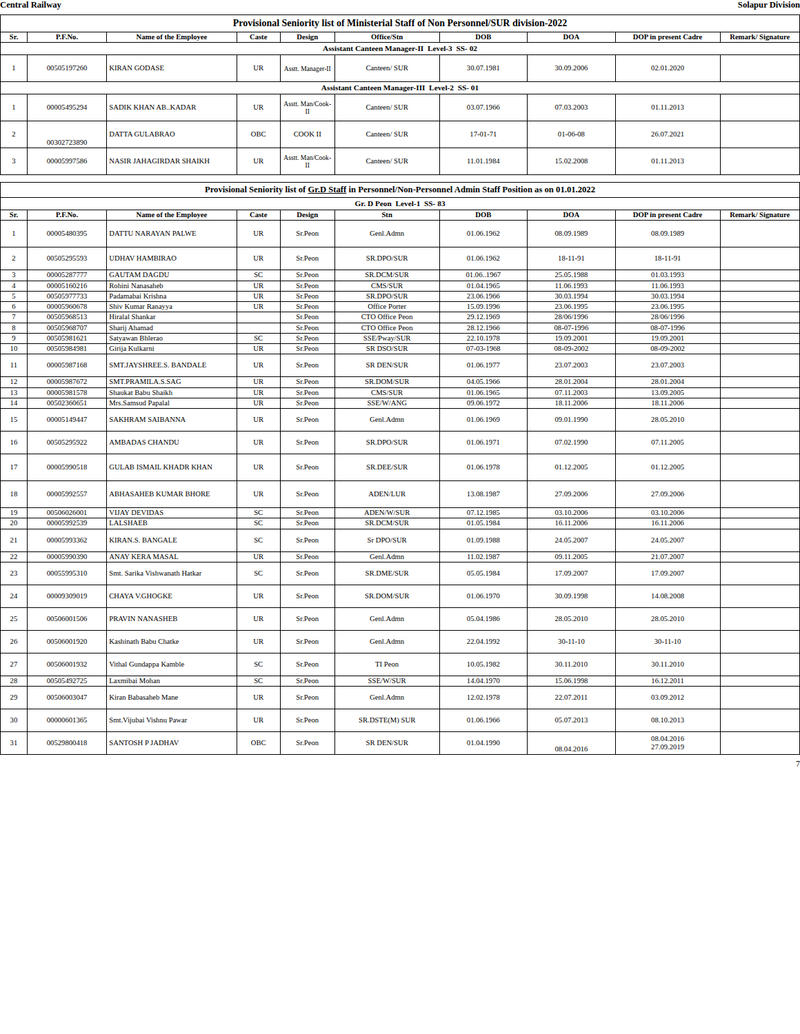Central Railway
Solapur Division
| Provisional Seniority list of Ministerial Staff of Non Personnel/SUR division-2022 |
| Sr. | P.F.No. | Name of the Employee | Caste | Design | Office/Stn | DOB | DOA | DOP in present Cadre | Remark/ Signature |
| Assistant Canteen Manager-II Level-3 SS- 02 |
| 1 | 00505197260 | KIRAN GODASE | UR | Asstt. Manager-II | Canteen/ SUR | 30.07.1981 | 30.09.2006 | 02.01.2020 | |
| Assistant Canteen Manager-III Level-2 SS- 01 |
| 1 | 00005495294 | SADIK KHAN AB..KADAR | UR | Asstt. Man/Cook-II | Canteen/ SUR | 03.07.1966 | 07.03.2003 | 01.11.2013 | |
| 2 | 00302723890 | DATTA GULABRAO | OBC | COOK II | Canteen/ SUR | 17-01-71 | 01-06-08 | 26.07.2021 | |
| 3 | 00005997586 | NASIR JAHAGIRDAR SHAIKH | UR | Asstt. Man/Cook-II | Canteen/ SUR | 11.01.1984 | 15.02.2008 | 01.11.2013 | |
| Provisional Seniority list of Gr.D Staff in Personnel/Non-Personnel Admin Staff Position as on 01.01.2022 |
| Gr. D Peon Level-1 SS- 83 |
| Sr. | P.F.No. | Name of the Employee | Caste | Design | Stn | DOB | DOA | DOP in present Cadre | Remark/ Signature |
| 1 | 00005480395 | DATTU NARAYAN PALWE | UR | Sr.Peon | Genl.Admn | 01.06.1962 | 08.09.1989 | 08.09.1989 | |
| 2 | 00505295593 | UDHAV HAMBIRAO | UR | Sr.Peon | SR.DPO/SUR | 01.06.1962 | 18-11-91 | 18-11-91 | |
| 3 | 00005287777 | GAUTAM DAGDU | SC | Sr.Peon | SR.DCM/SUR | 01.06..1967 | 25.05.1988 | 01.03.1993 | |
| 4 | 00005160216 | Rohini Nanasaheb | UR | Sr.Peon | CMS/SUR | 01.04.1965 | 11.06.1993 | 11.06.1993 | |
| 5 | 00505977733 | Padamabai Krishna | UR | Sr.Peon | SR.DPO/SUR | 23.06.1966 | 30.03.1994 | 30.03.1994 | |
| 6 | 00005960678 | Shiv Kumar Ranayya | UR | Sr.Peon | Office Porter | 15.09.1996 | 23.06.1995 | 23.06.1995 | |
| 7 | 00505968513 | Hiralal Shankar | | Sr.Peon | CTO Office Peon | 29.12.1969 | 28/06/1996 | 28/06/1996 | |
| 8 | 00505968707 | Sharij Ahamad | | Sr.Peon | CTO Office Peon | 28.12.1966 | 08-07-1996 | 08-07-1996 | |
| 9 | 00505981621 | Satyawan Bhlerao | SC | Sr.Peon | SSE/Pway/SUR | 22.10.1978 | 19.09.2001 | 19.09.2001 | |
| 10 | 00505984981 | Girija Kulkarni | UR | Sr.Peon | SR DSO/SUR | 07-03-1968 | 08-09-2002 | 08-09-2002 | |
| 11 | 00005987168 | SMT.JAYSHREE.S. BANDALE | UR | Sr.Peon | SR DEN/SUR | 01.06.1977 | 23.07.2003 | 23.07.2003 | |
| 12 | 00005987672 | SMT.PRAMILA.S.SAG | UR | Sr.Peon | SR.DOM/SUR | 04.05.1966 | 28.01.2004 | 28.01.2004 | |
| 13 | 00005981578 | Shaukat Babu Shaikh | UR | Sr.Peon | CMS/SUR | 01.06.1965 | 07.11.2003 | 13.09.2005 | |
| 14 | 00502360651 | Mrs.Samsud Papalal | UR | Sr.Peon | SSE/W/ANG | 09.06.1972 | 18.11.2006 | 18.11.2006 | |
| 15 | 00005149447 | SAKHRAM SAIBANNA | UR | Sr.Peon | Genl.Admn | 01.06.1969 | 09.01.1990 | 28.05.2010 | |
| 16 | 00505295922 | AMBADAS CHANDU | UR | Sr.Peon | SR.DPO/SUR | 01.06.1971 | 07.02.1990 | 07.11.2005 | |
| 17 | 00005990518 | GULAB ISMAIL KHADR KHAN | UR | Sr.Peon | SR.DEE/SUR | 01.06.1978 | 01.12.2005 | 01.12.2005 | |
| 18 | 00005992557 | ABHASAHEB KUMAR BHORE | UR | Sr.Peon | ADEN/LUR | 13.08.1987 | 27.09.2006 | 27.09.2006 | |
| 19 | 00506026001 | VIJAY DEVIDAS | SC | Sr.Peon | ADEN/W/SUR | 07.12.1985 | 03.10.2006 | 03.10.2006 | |
| 20 | 00005992539 | LALSHAEB | SC | Sr.Peon | SR.DCM/SUR | 01.05.1984 | 16.11.2006 | 16.11.2006 | |
| 21 | 00005993362 | KIRAN.S. BANGALE | SC | Sr.Peon | Sr DPO/SUR | 01.09.1988 | 24.05.2007 | 24.05.2007 | |
| 22 | 00005990390 | ANAY KERA MASAL | UR | Sr.Peon | Genl.Admn | 11.02.1987 | 09.11.2005 | 21.07.2007 | |
| 23 | 00055995310 | Smt. Sarika Vishwanath Hatkar | SC | Sr.Peon | SR.DME/SUR | 05.05.1984 | 17.09.2007 | 17.09.2007 | |
| 24 | 00009309019 | CHAYA V.GHOGKE | UR | Sr.Peon | SR.DOM/SUR | 01.06.1970 | 30.09.1998 | 14.08.2008 | |
| 25 | 00506001506 | PRAVIN NANASHEB | UR | Sr.Peon | Genl.Admn | 05.04.1986 | 28.05.2010 | 28.05.2010 | |
| 26 | 00506001920 | Kashinath Babu Chatke | UR | Sr.Peon | Genl.Admn | 22.04.1992 | 30-11-10 | 30-11-10 | |
| 27 | 00506001932 | Vithal Gundappa Kamble | SC | Sr.Peon | TI Peon | 10.05.1982 | 30.11.2010 | 30.11.2010 | |
| 28 | 00505492725 | Laxmibai Mohan | SC | Sr.Peon | SSE/W/SUR | 14.04.1970 | 15.06.1998 | 16.12.2011 | |
| 29 | 00506003047 | Kiran Babasaheb Mane | UR | Sr.Peon | Genl.Admn | 12.02.1978 | 22.07.2011 | 03.09.2012 | |
| 30 | 00000601365 | Smt.Vijubai Vishnu Pawar | UR | Sr.Peon | SR.DSTE(M) SUR | 01.06.1966 | 05.07.2013 | 08.10.2013 | |
| 31 | 00529800418 | SANTOSH P JADHAV | OBC | Sr.Peon | SR DEN/SUR | 01.04.1990 | 08.04.2016 | 08.04.2016 27.09.2019 | |
7